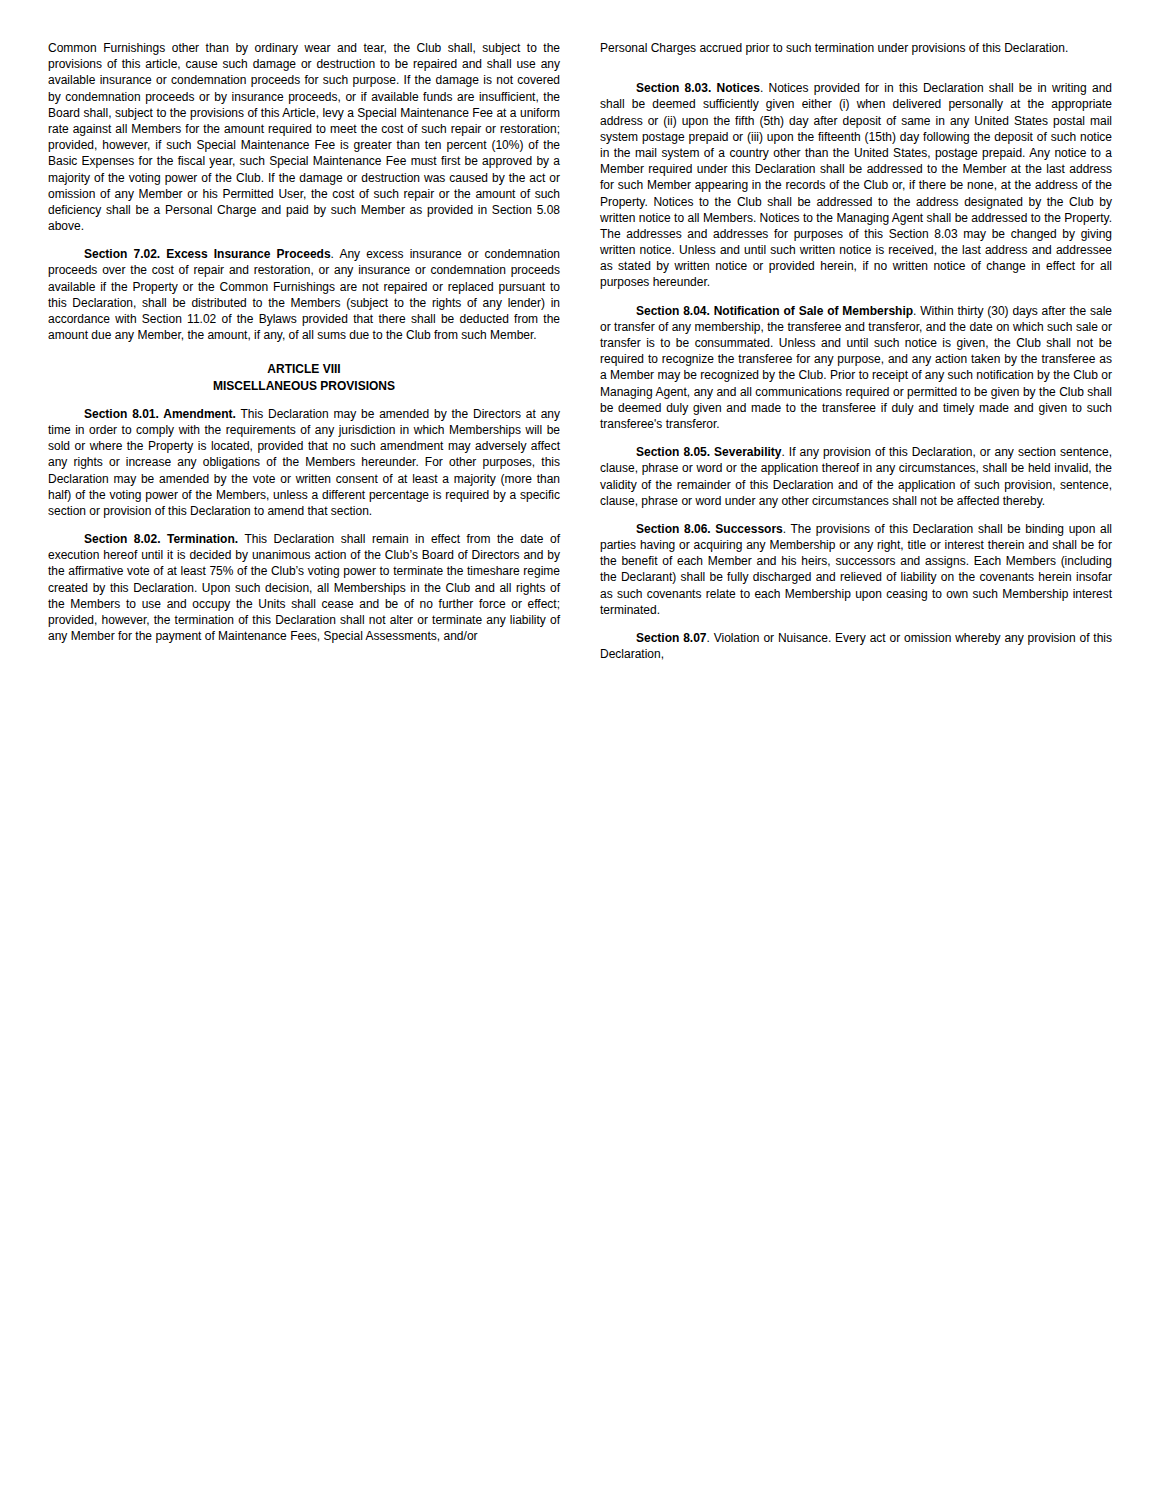Common Furnishings other than by ordinary wear and tear, the Club shall, subject to the provisions of this article, cause such damage or destruction to be repaired and shall use any available insurance or condemnation proceeds for such purpose. If the damage is not covered by condemnation proceeds or by insurance proceeds, or if available funds are insufficient, the Board shall, subject to the provisions of this Article, levy a Special Maintenance Fee at a uniform rate against all Members for the amount required to meet the cost of such repair or restoration; provided, however, if such Special Maintenance Fee is greater than ten percent (10%) of the Basic Expenses for the fiscal year, such Special Maintenance Fee must first be approved by a majority of the voting power of the Club. If the damage or destruction was caused by the act or omission of any Member or his Permitted User, the cost of such repair or the amount of such deficiency shall be a Personal Charge and paid by such Member as provided in Section 5.08 above.
Section 7.02. Excess Insurance Proceeds. Any excess insurance or condemnation proceeds over the cost of repair and restoration, or any insurance or condemnation proceeds available if the Property or the Common Furnishings are not repaired or replaced pursuant to this Declaration, shall be distributed to the Members (subject to the rights of any lender) in accordance with Section 11.02 of the Bylaws provided that there shall be deducted from the amount due any Member, the amount, if any, of all sums due to the Club from such Member.
ARTICLE VIII
MISCELLANEOUS PROVISIONS
Section 8.01. Amendment. This Declaration may be amended by the Directors at any time in order to comply with the requirements of any jurisdiction in which Memberships will be sold or where the Property is located, provided that no such amendment may adversely affect any rights or increase any obligations of the Members hereunder. For other purposes, this Declaration may be amended by the vote or written consent of at least a majority (more than half) of the voting power of the Members, unless a different percentage is required by a specific section or provision of this Declaration to amend that section.
Section 8.02. Termination. This Declaration shall remain in effect from the date of execution hereof until it is decided by unanimous action of the Club’s Board of Directors and by the affirmative vote of at least 75% of the Club’s voting power to terminate the timeshare regime created by this Declaration. Upon such decision, all Memberships in the Club and all rights of the Members to use and occupy the Units shall cease and be of no further force or effect; provided, however, the termination of this Declaration shall not alter or terminate any liability of any Member for the payment of Maintenance Fees, Special Assessments, and/or
Personal Charges accrued prior to such termination under provisions of this Declaration.
Section 8.03. Notices. Notices provided for in this Declaration shall be in writing and shall be deemed sufficiently given either (i) when delivered personally at the appropriate address or (ii) upon the fifth (5th) day after deposit of same in any United States postal mail system postage prepaid or (iii) upon the fifteenth (15th) day following the deposit of such notice in the mail system of a country other than the United States, postage prepaid. Any notice to a Member required under this Declaration shall be addressed to the Member at the last address for such Member appearing in the records of the Club or, if there be none, at the address of the Property. Notices to the Club shall be addressed to the address designated by the Club by written notice to all Members. Notices to the Managing Agent shall be addressed to the Property. The addresses and addresses for purposes of this Section 8.03 may be changed by giving written notice. Unless and until such written notice is received, the last address and addressee as stated by written notice or provided herein, if no written notice of change in effect for all purposes hereunder.
Section 8.04. Notification of Sale of Membership. Within thirty (30) days after the sale or transfer of any membership, the transferee and transferor, and the date on which such sale or transfer is to be consummated. Unless and until such notice is given, the Club shall not be required to recognize the transferee for any purpose, and any action taken by the transferee as a Member may be recognized by the Club. Prior to receipt of any such notification by the Club or Managing Agent, any and all communications required or permitted to be given by the Club shall be deemed duly given and made to the transferee if duly and timely made and given to such transferee's transferor.
Section 8.05. Severability. If any provision of this Declaration, or any section sentence, clause, phrase or word or the application thereof in any circumstances, shall be held invalid, the validity of the remainder of this Declaration and of the application of such provision, sentence, clause, phrase or word under any other circumstances shall not be affected thereby.
Section 8.06. Successors. The provisions of this Declaration shall be binding upon all parties having or acquiring any Membership or any right, title or interest therein and shall be for the benefit of each Member and his heirs, successors and assigns. Each Members (including the Declarant) shall be fully discharged and relieved of liability on the covenants herein insofar as such covenants relate to each Membership upon ceasing to own such Membership interest terminated.
Section 8.07. Violation or Nuisance. Every act or omission whereby any provision of this Declaration,